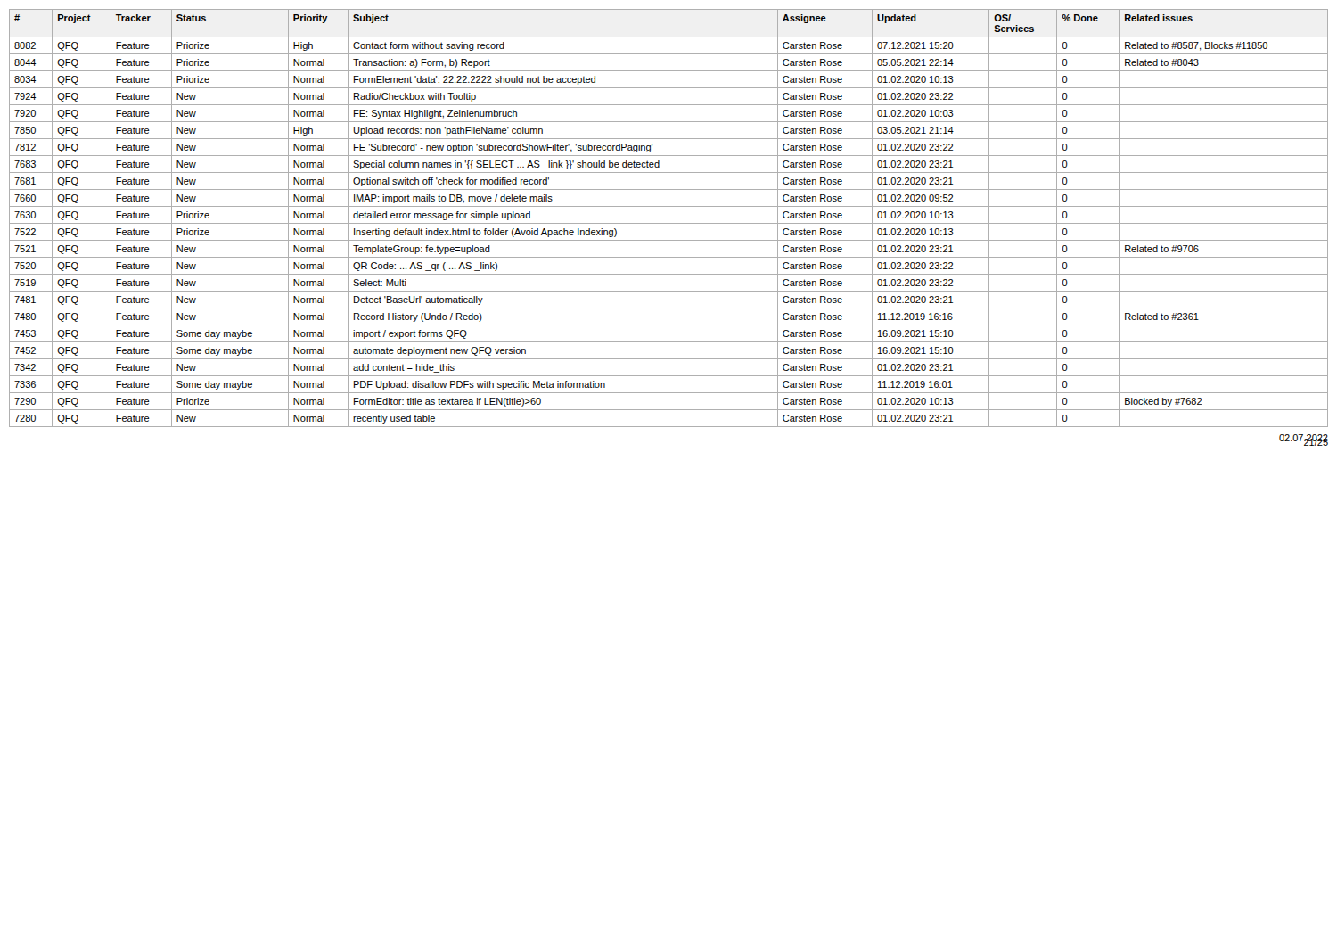| # | Project | Tracker | Status | Priority | Subject | Assignee | Updated | OS/ Services | % Done | Related issues |
| --- | --- | --- | --- | --- | --- | --- | --- | --- | --- | --- |
| 8082 | QFQ | Feature | Priorize | High | Contact form without saving record | Carsten Rose | 07.12.2021 15:20 | | 0 | Related to #8587, Blocks #11850 |
| 8044 | QFQ | Feature | Priorize | Normal | Transaction: a) Form, b) Report | Carsten Rose | 05.05.2021 22:14 | | 0 | Related to #8043 |
| 8034 | QFQ | Feature | Priorize | Normal | FormElement 'data': 22.22.2222 should not be accepted | Carsten Rose | 01.02.2020 10:13 | | 0 | |
| 7924 | QFQ | Feature | New | Normal | Radio/Checkbox with Tooltip | Carsten Rose | 01.02.2020 23:22 | | 0 | |
| 7920 | QFQ | Feature | New | Normal | FE: Syntax Highlight, Zeinlenumbruch | Carsten Rose | 01.02.2020 10:03 | | 0 | |
| 7850 | QFQ | Feature | New | High | Upload records: non 'pathFileName' column | Carsten Rose | 03.05.2021 21:14 | | 0 | |
| 7812 | QFQ | Feature | New | Normal | FE 'Subrecord' - new option 'subrecordShowFilter', 'subrecordPaging' | Carsten Rose | 01.02.2020 23:22 | | 0 | |
| 7683 | QFQ | Feature | New | Normal | Special column names in '{{ SELECT ... AS _link }}' should be detected | Carsten Rose | 01.02.2020 23:21 | | 0 | |
| 7681 | QFQ | Feature | New | Normal | Optional switch off 'check for modified record' | Carsten Rose | 01.02.2020 23:21 | | 0 | |
| 7660 | QFQ | Feature | New | Normal | IMAP: import mails to DB, move / delete mails | Carsten Rose | 01.02.2020 09:52 | | 0 | |
| 7630 | QFQ | Feature | Priorize | Normal | detailed error message for simple upload | Carsten Rose | 01.02.2020 10:13 | | 0 | |
| 7522 | QFQ | Feature | Priorize | Normal | Inserting default index.html to folder (Avoid Apache Indexing) | Carsten Rose | 01.02.2020 10:13 | | 0 | |
| 7521 | QFQ | Feature | New | Normal | TemplateGroup: fe.type=upload | Carsten Rose | 01.02.2020 23:21 | | 0 | Related to #9706 |
| 7520 | QFQ | Feature | New | Normal | QR Code: ... AS _qr ( ... AS _link) | Carsten Rose | 01.02.2020 23:22 | | 0 | |
| 7519 | QFQ | Feature | New | Normal | Select: Multi | Carsten Rose | 01.02.2020 23:22 | | 0 | |
| 7481 | QFQ | Feature | New | Normal | Detect 'BaseUrl' automatically | Carsten Rose | 01.02.2020 23:21 | | 0 | |
| 7480 | QFQ | Feature | New | Normal | Record History (Undo / Redo) | Carsten Rose | 11.12.2019 16:16 | | 0 | Related to #2361 |
| 7453 | QFQ | Feature | Some day maybe | Normal | import / export forms QFQ | Carsten Rose | 16.09.2021 15:10 | | 0 | |
| 7452 | QFQ | Feature | Some day maybe | Normal | automate deployment new QFQ version | Carsten Rose | 16.09.2021 15:10 | | 0 | |
| 7342 | QFQ | Feature | New | Normal | add content = hide_this | Carsten Rose | 01.02.2020 23:21 | | 0 | |
| 7336 | QFQ | Feature | Some day maybe | Normal | PDF Upload: disallow PDFs with specific Meta information | Carsten Rose | 11.12.2019 16:01 | | 0 | |
| 7290 | QFQ | Feature | Priorize | Normal | FormEditor: title as textarea if LEN(title)>60 | Carsten Rose | 01.02.2020 10:13 | | 0 | Blocked by #7682 |
| 7280 | QFQ | Feature | New | Normal | recently used table | Carsten Rose | 01.02.2020 23:21 | | 0 | |
02.07.2022
21/25